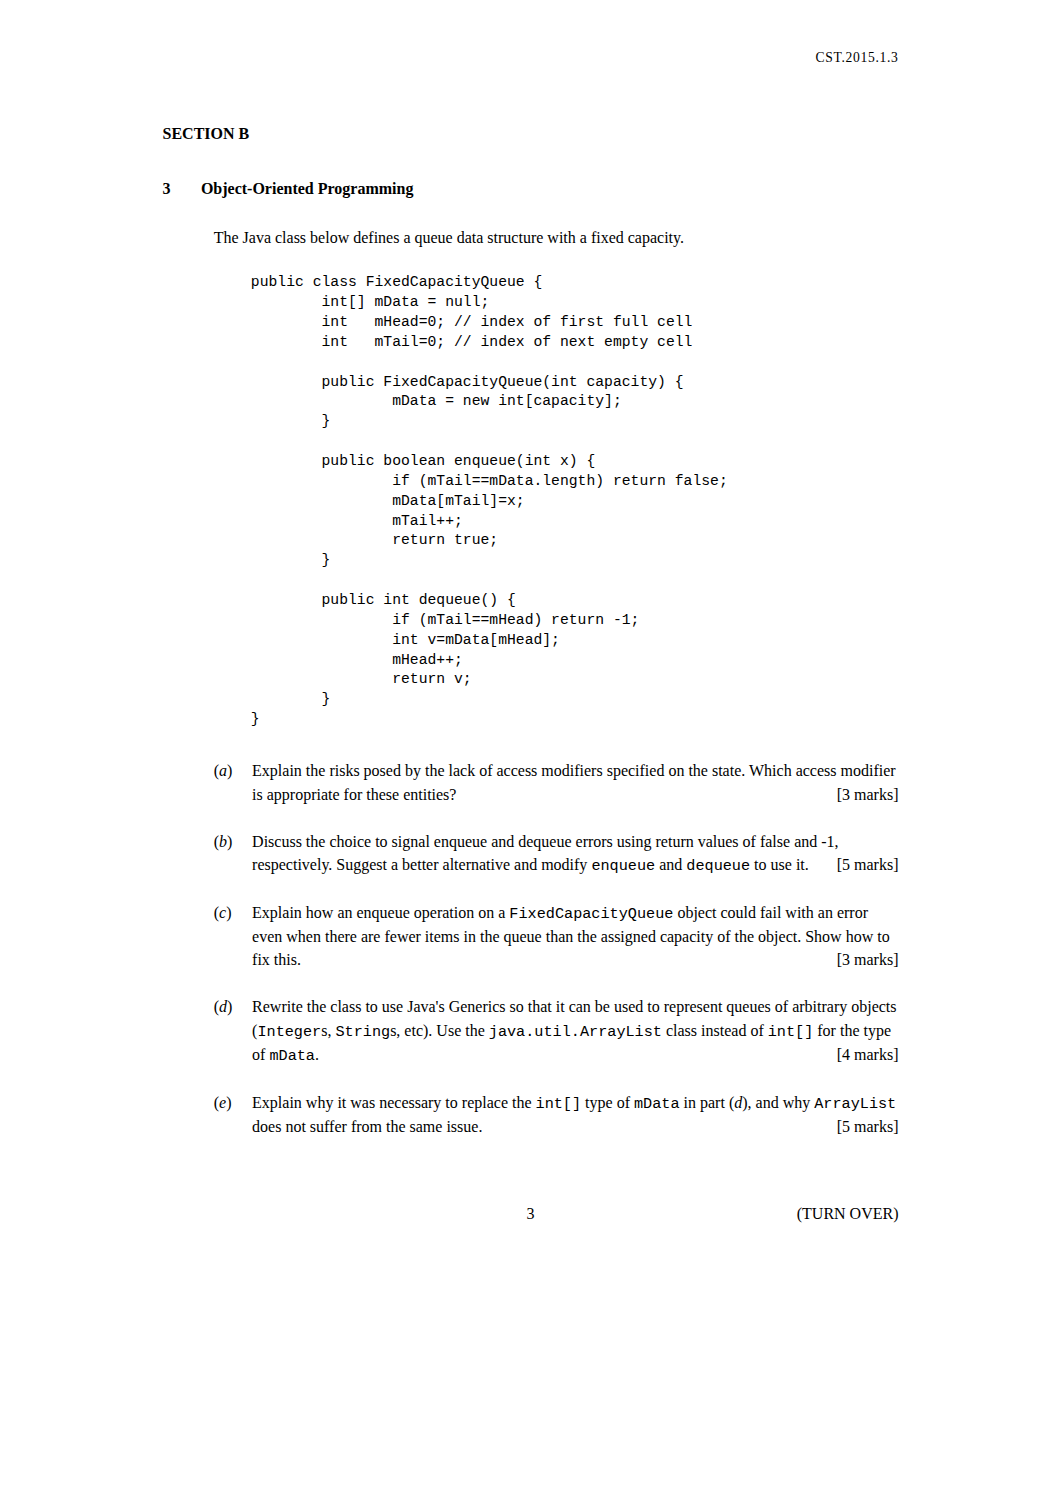CST.2015.1.3
SECTION B
3 Object-Oriented Programming
The Java class below defines a queue data structure with a fixed capacity.
public class FixedCapacityQueue {
        int[] mData = null;
        int   mHead=0; // index of first full cell
        int   mTail=0; // index of next empty cell

        public FixedCapacityQueue(int capacity) {
                mData = new int[capacity];
        }

        public boolean enqueue(int x) {
                if (mTail==mData.length) return false;
                mData[mTail]=x;
                mTail++;
                return true;
        }

        public int dequeue() {
                if (mTail==mHead) return -1;
                int v=mData[mHead];
                mHead++;
                return v;
        }
}
(a) Explain the risks posed by the lack of access modifiers specified on the state. Which access modifier is appropriate for these entities? [3 marks]
(b) Discuss the choice to signal enqueue and dequeue errors using return values of false and -1, respectively. Suggest a better alternative and modify enqueue and dequeue to use it. [5 marks]
(c) Explain how an enqueue operation on a FixedCapacityQueue object could fail with an error even when there are fewer items in the queue than the assigned capacity of the object. Show how to fix this. [3 marks]
(d) Rewrite the class to use Java's Generics so that it can be used to represent queues of arbitrary objects (Integers, Strings, etc). Use the java.util.ArrayList class instead of int[] for the type of mData. [4 marks]
(e) Explain why it was necessary to replace the int[] type of mData in part (d), and why ArrayList does not suffer from the same issue. [5 marks]
3 (TURN OVER)